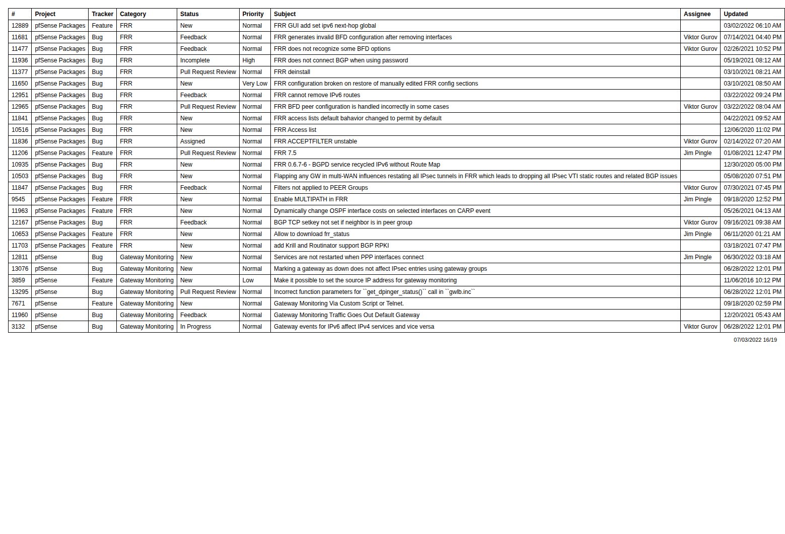| # | Project | Tracker | Category | Status | Priority | Subject | Assignee | Updated |
| --- | --- | --- | --- | --- | --- | --- | --- | --- |
| 12889 | pfSense Packages | Feature | FRR | New | Normal | FRR GUI add set ipv6 next-hop global | | 03/02/2022 06:10 AM |
| 11681 | pfSense Packages | Bug | FRR | Feedback | Normal | FRR generates invalid BFD configuration after removing interfaces | Viktor Gurov | 07/14/2021 04:40 PM |
| 11477 | pfSense Packages | Bug | FRR | Feedback | Normal | FRR does not recognize some BFD options | Viktor Gurov | 02/26/2021 10:52 PM |
| 11936 | pfSense Packages | Bug | FRR | Incomplete | High | FRR does not connect BGP when using password | | 05/19/2021 08:12 AM |
| 11377 | pfSense Packages | Bug | FRR | Pull Request Review | Normal | FRR deinstall | | 03/10/2021 08:21 AM |
| 11650 | pfSense Packages | Bug | FRR | New | Very Low | FRR configuration broken on restore of manually edited FRR config sections | | 03/10/2021 08:50 AM |
| 12951 | pfSense Packages | Bug | FRR | Feedback | Normal | FRR cannot remove IPv6 routes | | 03/22/2022 09:24 PM |
| 12965 | pfSense Packages | Bug | FRR | Pull Request Review | Normal | FRR BFD peer configuration is handled incorrectly in some cases | Viktor Gurov | 03/22/2022 08:04 AM |
| 11841 | pfSense Packages | Bug | FRR | New | Normal | FRR access lists default bahavior changed to permit by default | | 04/22/2021 09:52 AM |
| 10516 | pfSense Packages | Bug | FRR | New | Normal | FRR Access list | | 12/06/2020 11:02 PM |
| 11836 | pfSense Packages | Bug | FRR | Assigned | Normal | FRR ACCEPTFILTER unstable | Viktor Gurov | 02/14/2022 07:20 AM |
| 11206 | pfSense Packages | Feature | FRR | Pull Request Review | Normal | FRR 7.5 | Jim Pingle | 01/08/2021 12:47 PM |
| 10935 | pfSense Packages | Bug | FRR | New | Normal | FRR 0.6.7-6 - BGPD service recycled IPv6 without Route Map | | 12/30/2020 05:00 PM |
| 10503 | pfSense Packages | Bug | FRR | New | Normal | Flapping any GW in multi-WAN influences restating all IPsec tunnels in FRR which leads to dropping all IPsec VTI static routes and related BGP issues | | 05/08/2020 07:51 PM |
| 11847 | pfSense Packages | Bug | FRR | Feedback | Normal | Filters not applied to PEER Groups | Viktor Gurov | 07/30/2021 07:45 PM |
| 9545 | pfSense Packages | Feature | FRR | New | Normal | Enable MULTIPATH in FRR | Jim Pingle | 09/18/2020 12:52 PM |
| 11963 | pfSense Packages | Feature | FRR | New | Normal | Dynamically change OSPF interface costs on selected interfaces on CARP event | | 05/26/2021 04:13 AM |
| 12167 | pfSense Packages | Bug | FRR | Feedback | Normal | BGP TCP setkey not set if neighbor is in peer group | Viktor Gurov | 09/16/2021 09:38 AM |
| 10653 | pfSense Packages | Feature | FRR | New | Normal | Allow to download frr_status | Jim Pingle | 06/11/2020 01:21 AM |
| 11703 | pfSense Packages | Feature | FRR | New | Normal | add Krill and Routinator support BGP RPKI | | 03/18/2021 07:47 PM |
| 12811 | pfSense | Bug | Gateway Monitoring | New | Normal | Services are not restarted when PPP interfaces connect | Jim Pingle | 06/30/2022 03:18 AM |
| 13076 | pfSense | Bug | Gateway Monitoring | New | Normal | Marking a gateway as down does not affect IPsec entries using gateway groups | | 06/28/2022 12:01 PM |
| 3859 | pfSense | Feature | Gateway Monitoring | New | Low | Make it possible to set the source IP address for gateway monitoring | | 11/06/2016 10:12 PM |
| 13295 | pfSense | Bug | Gateway Monitoring | Pull Request Review | Normal | Incorrect function parameters for ``get_dpinger_status()`` call in ``gwlb.inc`` | | 06/28/2022 12:01 PM |
| 7671 | pfSense | Feature | Gateway Monitoring | New | Normal | Gateway Monitoring Via Custom Script or Telnet. | | 09/18/2020 02:59 PM |
| 11960 | pfSense | Bug | Gateway Monitoring | Feedback | Normal | Gateway Monitoring Traffic Goes Out Default Gateway | | 12/20/2021 05:43 AM |
| 3132 | pfSense | Bug | Gateway Monitoring | In Progress | Normal | Gateway events for IPv6 affect IPv4 services and vice versa | Viktor Gurov | 06/28/2022 12:01 PM |
07/03/2022 16/19